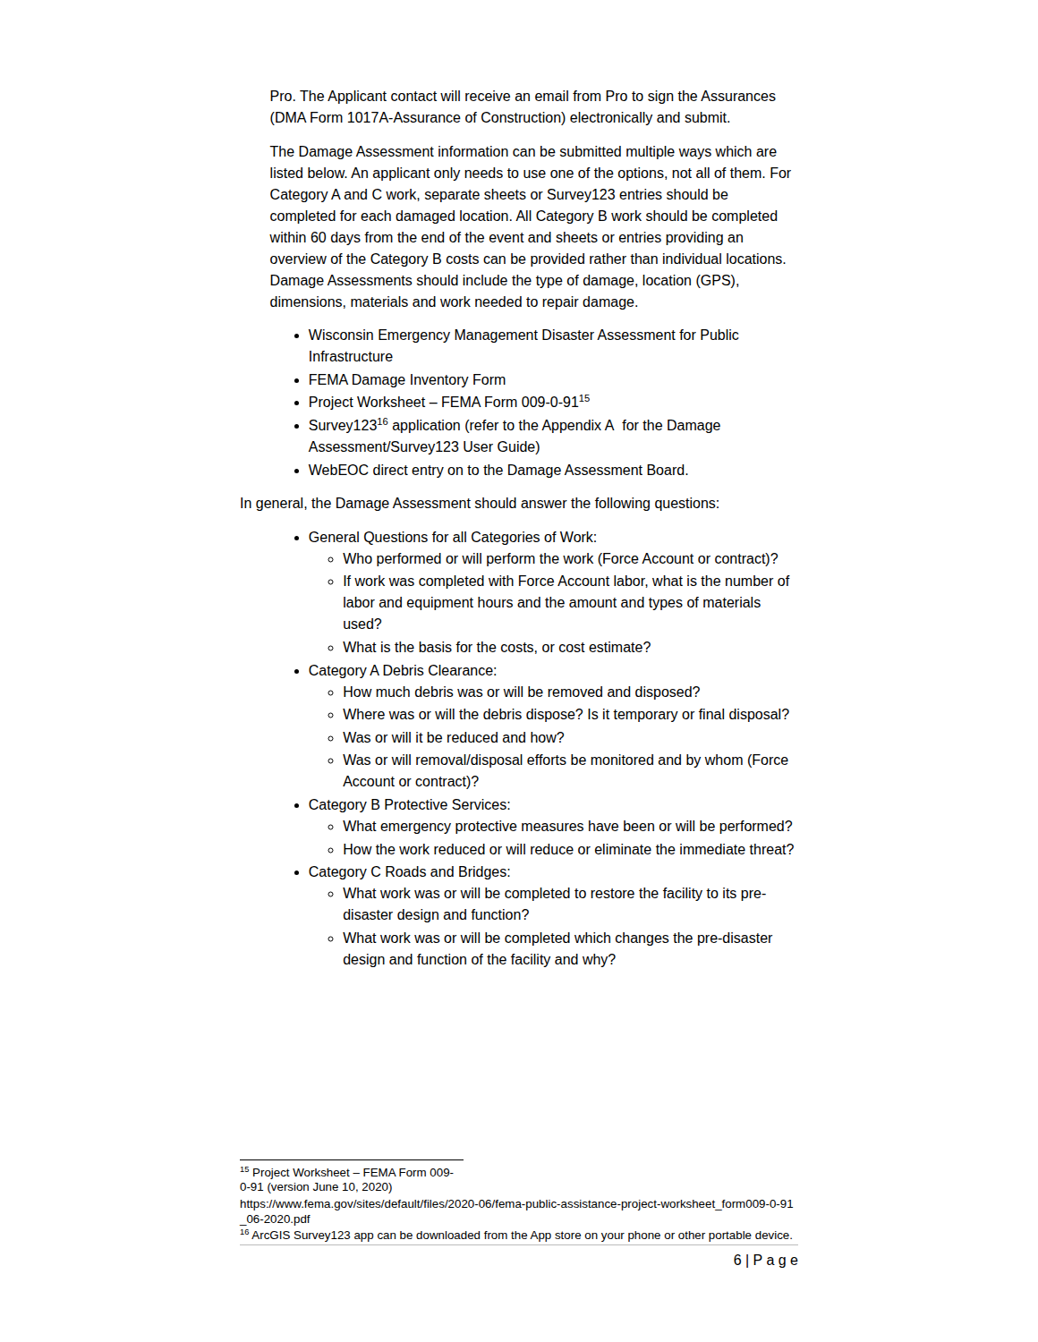Pro. The Applicant contact will receive an email from Pro to sign the Assurances (DMA Form 1017A-Assurance of Construction) electronically and submit.
The Damage Assessment information can be submitted multiple ways which are listed below. An applicant only needs to use one of the options, not all of them. For Category A and C work, separate sheets or Survey123 entries should be completed for each damaged location. All Category B work should be completed within 60 days from the end of the event and sheets or entries providing an overview of the Category B costs can be provided rather than individual locations. Damage Assessments should include the type of damage, location (GPS), dimensions, materials and work needed to repair damage.
Wisconsin Emergency Management Disaster Assessment for Public Infrastructure
FEMA Damage Inventory Form
Project Worksheet – FEMA Form 009-0-9115
Survey12316 application (refer to the Appendix A for the Damage Assessment/Survey123 User Guide)
WebEOC direct entry on to the Damage Assessment Board.
In general, the Damage Assessment should answer the following questions:
General Questions for all Categories of Work:
Who performed or will perform the work (Force Account or contract)?
If work was completed with Force Account labor, what is the number of labor and equipment hours and the amount and types of materials used?
What is the basis for the costs, or cost estimate?
Category A Debris Clearance:
How much debris was or will be removed and disposed?
Where was or will the debris dispose? Is it temporary or final disposal?
Was or will it be reduced and how?
Was or will removal/disposal efforts be monitored and by whom (Force Account or contract)?
Category B Protective Services:
What emergency protective measures have been or will be performed?
How the work reduced or will reduce or eliminate the immediate threat?
Category C Roads and Bridges:
What work was or will be completed to restore the facility to its pre-disaster design and function?
What work was or will be completed which changes the pre-disaster design and function of the facility and why?
15 Project Worksheet – FEMA Form 009-0-91 (version June 10, 2020)
https://www.fema.gov/sites/default/files/2020-06/fema-public-assistance-project-worksheet_form009-0-91_06-2020.pdf
16 ArcGIS Survey123 app can be downloaded from the App store on your phone or other portable device.
6 | P a g e